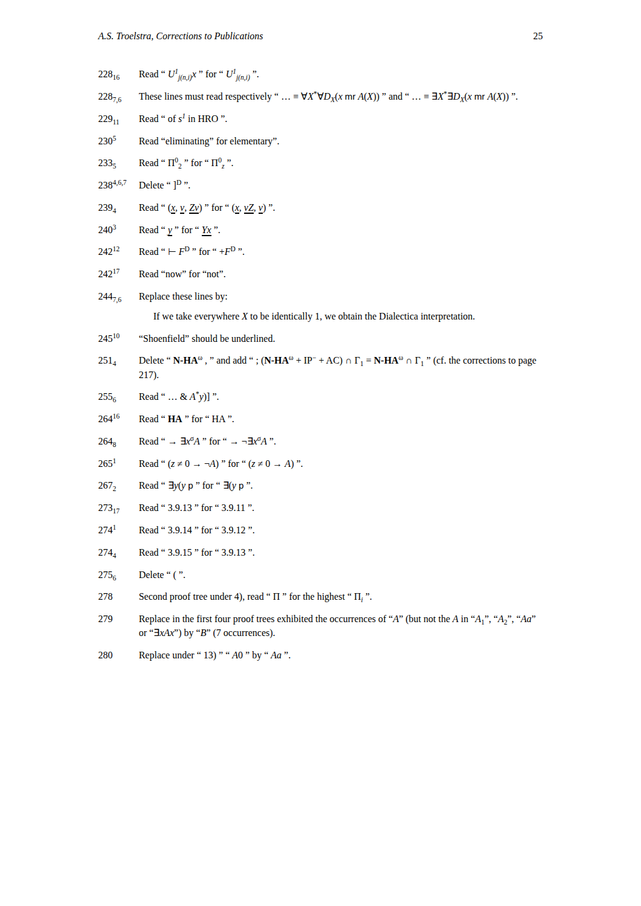A.S. Troelstra, Corrections to Publications 25
22816
Read “ U1j(n,i)x ” for “ U1j(n,i) ”.
2287,6
These lines must read respectively “ … ≡ ∀X*∀DX(x mr A(X)) ” and “ … ≡ ∃X*∃DX(x mr A(X)) ”.
22911
Read “ of s1 in HRO ”.
2305
Read “eliminating” for elementary”.
2335
Read “ Π02 ” for “ Π0z ”.
2384,6,7
Delete “ ]D ”.
2394
Read “ (x, v, Zv) ” for “ (x, vZ, v) ”.
2403
Read “ y ” for “ Yx ”.
24212
Read “ ⊢ FD ” for “ +FD ”.
24217
Read “now” for “not”.
2447,6
Replace these lines by:
If we take everywhere X to be identically 1, we obtain the Dialectica interpretation.
24510
“Shoenfield” should be underlined.
2514
Delete “ N-HAω , ” and add “ ; (N-HAω + IP− + AC) ∩ Γ1 = N-HAω ∩ Γ1 ” (cf. the corrections to page 217).
2556
Read “ … & A*y)] ”.
26416
Read “ HA ” for “ HA ”.
2648
Read “ → ∃xσA ” for “ → ¬∃xσA ”.
2651
Read “ (z ≠ 0 → ¬A) ” for “ (z ≠ 0 → A) ”.
2672
Read “ ∃y(y p ” for “ ∃(y p ”.
27317
Read “ 3.9.13 ” for “ 3.9.11 ”.
2741
Read “ 3.9.14 ” for “ 3.9.12 ”.
2744
Read “ 3.9.15 ” for “ 3.9.13 ”.
2756
Delete “ ( ”.
278
Second proof tree under 4), read “ Π ” for the highest “ Πi ”.
279
Replace in the first four proof trees exhibited the occurrences of “A” (but not the A in “A1”, “A2”, “Aa” or “∃xAx”) by “B” (7 occurrences).
280
Replace under “ 13) ” “ A0 ” by “ Aa ”.